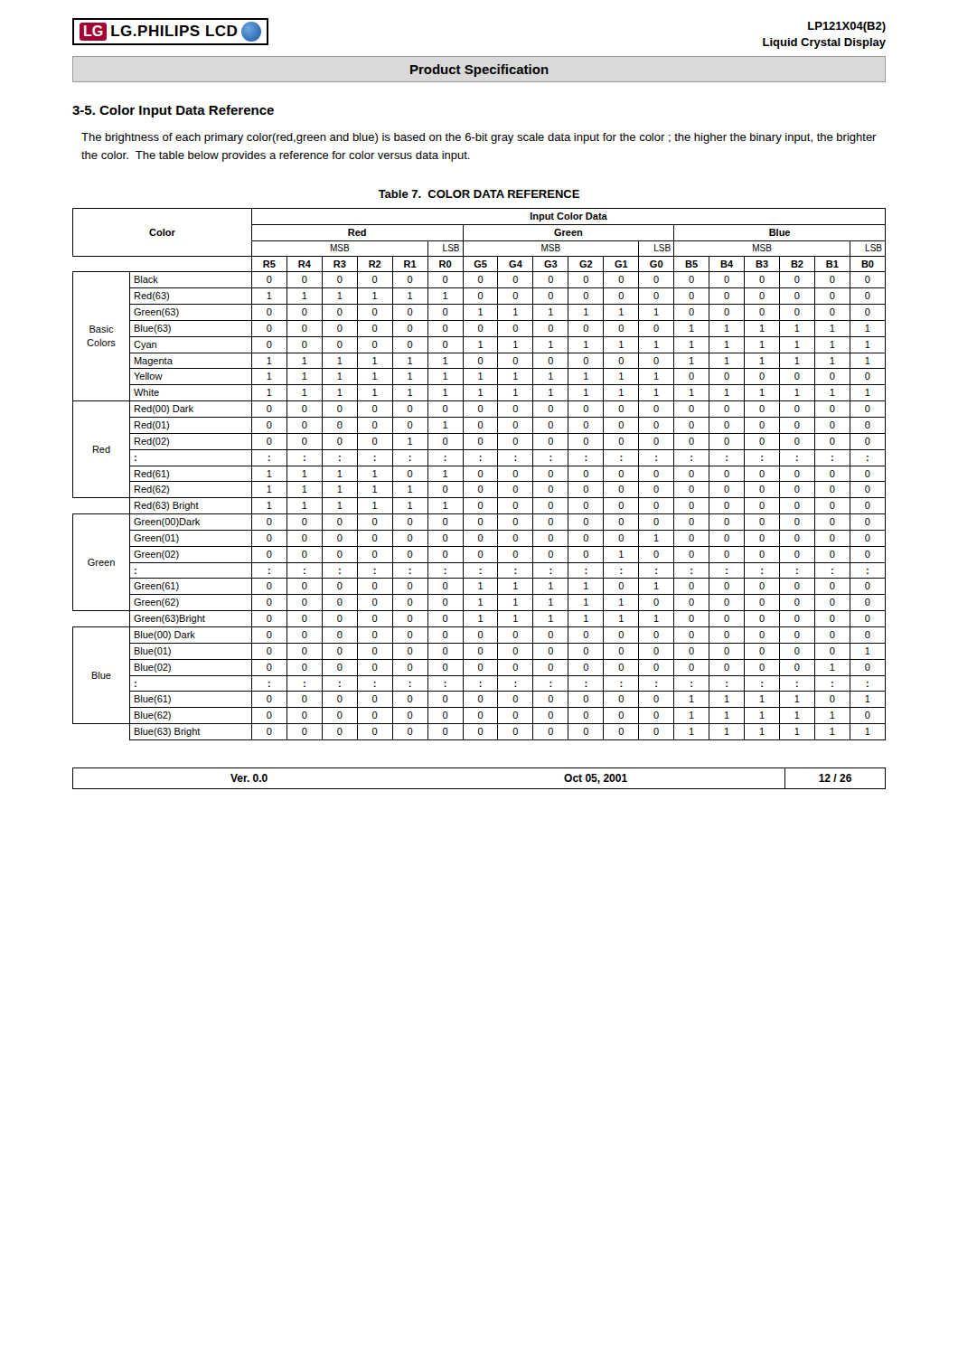LG LG.PHILIPS LCD
LP121X04(B2)
Liquid Crystal Display
Product Specification
3-5. Color Input Data Reference
The brightness of each primary color(red,green and blue) is based on the 6-bit gray scale data input for the color ; the higher the binary input, the brighter the color. The table below provides a reference for color versus data input.
Table 7. COLOR DATA REFERENCE
| Color | Input Color Data |
| --- | --- |
| Red | Green | Blue |
| MSB | LSB | MSB | LSB | MSB | LSB |
| | R5 | R4 | R3 | R2 | R1 | R0 | G5 | G4 | G3 | G2 | G1 | G0 | B5 | B4 | B3 | B2 | B1 | B0 |
| Basic Colors | Black | 0 | 0 | 0 | 0 | 0 | 0 | 0 | 0 | 0 | 0 | 0 | 0 | 0 | 0 | 0 | 0 | 0 | 0 |
| Red(63) | 1 | 1 | 1 | 1 | 1 | 1 | 0 | 0 | 0 | 0 | 0 | 0 | 0 | 0 | 0 | 0 | 0 | 0 |
| Green(63) | 0 | 0 | 0 | 0 | 0 | 0 | 1 | 1 | 1 | 1 | 1 | 1 | 0 | 0 | 0 | 0 | 0 | 0 |
| Blue(63) | 0 | 0 | 0 | 0 | 0 | 0 | 0 | 0 | 0 | 0 | 0 | 0 | 1 | 1 | 1 | 1 | 1 | 1 |
| Cyan | 0 | 0 | 0 | 0 | 0 | 0 | 1 | 1 | 1 | 1 | 1 | 1 | 1 | 1 | 1 | 1 | 1 | 1 |
| Magenta | 1 | 1 | 1 | 1 | 1 | 1 | 0 | 0 | 0 | 0 | 0 | 0 | 1 | 1 | 1 | 1 | 1 | 1 |
| Yellow | 1 | 1 | 1 | 1 | 1 | 1 | 1 | 1 | 1 | 1 | 1 | 1 | 0 | 0 | 0 | 0 | 0 | 0 |
| White | 1 | 1 | 1 | 1 | 1 | 1 | 1 | 1 | 1 | 1 | 1 | 1 | 1 | 1 | 1 | 1 | 1 | 1 |
| Red | Red(00) Dark | 0 | 0 | 0 | 0 | 0 | 0 | 0 | 0 | 0 | 0 | 0 | 0 | 0 | 0 | 0 | 0 | 0 | 0 |
| Red(01) | 0 | 0 | 0 | 0 | 0 | 1 | 0 | 0 | 0 | 0 | 0 | 0 | 0 | 0 | 0 | 0 | 0 | 0 |
| Red(02) | 0 | 0 | 0 | 0 | 1 | 0 | 0 | 0 | 0 | 0 | 0 | 0 | 0 | 0 | 0 | 0 | 0 | 0 |
| : | : | : | : | : | : | : | : | : | : | : | : | : | : | : | : | : | : | : |
| Red(61) | 1 | 1 | 1 | 1 | 0 | 1 | 0 | 0 | 0 | 0 | 0 | 0 | 0 | 0 | 0 | 0 | 0 | 0 |
| Red(62) | 1 | 1 | 1 | 1 | 1 | 0 | 0 | 0 | 0 | 0 | 0 | 0 | 0 | 0 | 0 | 0 | 0 | 0 |
| | Red(63) Bright | 1 | 1 | 1 | 1 | 1 | 1 | 0 | 0 | 0 | 0 | 0 | 0 | 0 | 0 | 0 | 0 | 0 | 0 |
| Green | Green(00)Dark | 0 | 0 | 0 | 0 | 0 | 0 | 0 | 0 | 0 | 0 | 0 | 0 | 0 | 0 | 0 | 0 | 0 | 0 |
| Green(01) | 0 | 0 | 0 | 0 | 0 | 0 | 0 | 0 | 0 | 0 | 0 | 1 | 0 | 0 | 0 | 0 | 0 | 0 |
| Green(02) | 0 | 0 | 0 | 0 | 0 | 0 | 0 | 0 | 0 | 0 | 1 | 0 | 0 | 0 | 0 | 0 | 0 | 0 |
| : | : | : | : | : | : | : | : | : | : | : | : | : | : | : | : | : | : | : |
| Green(61) | 0 | 0 | 0 | 0 | 0 | 0 | 1 | 1 | 1 | 1 | 0 | 1 | 0 | 0 | 0 | 0 | 0 | 0 |
| Green(62) | 0 | 0 | 0 | 0 | 0 | 0 | 1 | 1 | 1 | 1 | 1 | 0 | 0 | 0 | 0 | 0 | 0 | 0 |
| | Green(63)Bright | 0 | 0 | 0 | 0 | 0 | 0 | 1 | 1 | 1 | 1 | 1 | 1 | 0 | 0 | 0 | 0 | 0 | 0 |
| Blue | Blue(00) Dark | 0 | 0 | 0 | 0 | 0 | 0 | 0 | 0 | 0 | 0 | 0 | 0 | 0 | 0 | 0 | 0 | 0 | 0 |
| Blue(01) | 0 | 0 | 0 | 0 | 0 | 0 | 0 | 0 | 0 | 0 | 0 | 0 | 0 | 0 | 0 | 0 | 0 | 1 |
| Blue(02) | 0 | 0 | 0 | 0 | 0 | 0 | 0 | 0 | 0 | 0 | 0 | 0 | 0 | 0 | 0 | 0 | 1 | 0 |
| : | : | : | : | : | : | : | : | : | : | : | : | : | : | : | : | : | : | : |
| Blue(61) | 0 | 0 | 0 | 0 | 0 | 0 | 0 | 0 | 0 | 0 | 0 | 0 | 1 | 1 | 1 | 1 | 0 | 1 |
| Blue(62) | 0 | 0 | 0 | 0 | 0 | 0 | 0 | 0 | 0 | 0 | 0 | 0 | 1 | 1 | 1 | 1 | 1 | 0 |
| | Blue(63) Bright | 0 | 0 | 0 | 0 | 0 | 0 | 0 | 0 | 0 | 0 | 0 | 0 | 1 | 1 | 1 | 1 | 1 | 1 |
Ver. 0.0 Oct 05, 2001
12 / 26